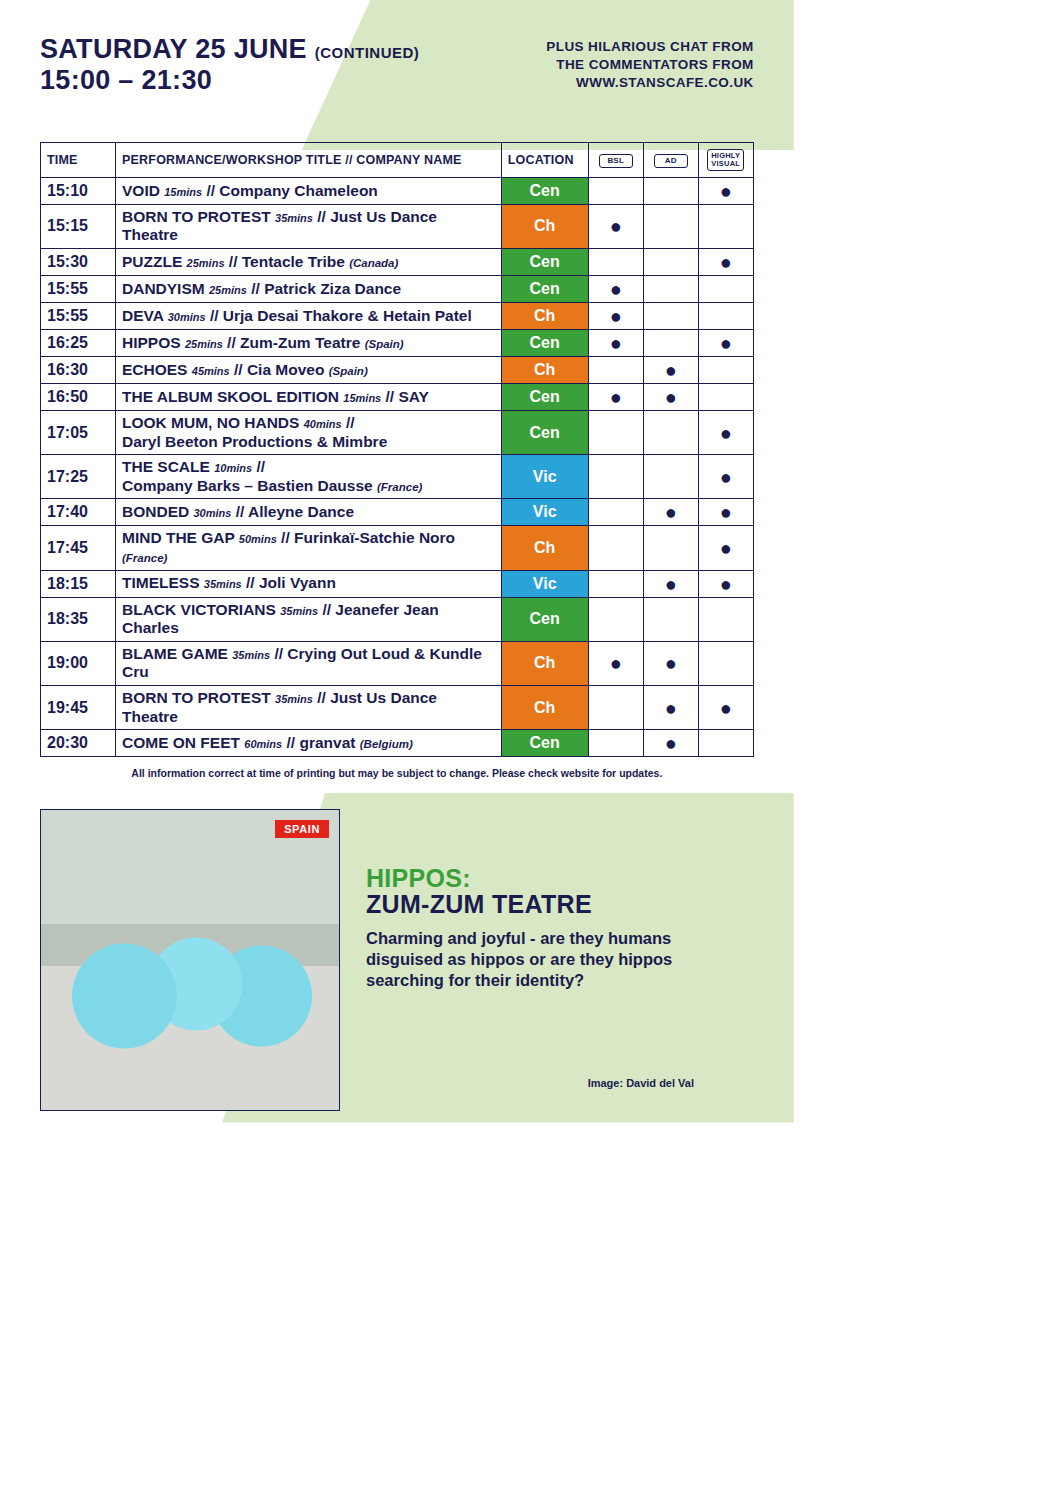SATURDAY 25 JUNE (CONTINUED)
15:00 – 21:30
PLUS HILARIOUS CHAT FROM
THE COMMENTATORS FROM
WWW.STANSCAFE.CO.UK
| TIME | PERFORMANCE/WORKSHOP TITLE // COMPANY NAME | LOCATION | BSL | AD | HIGHLY VISUAL |
| --- | --- | --- | --- | --- | --- |
| 15:10 | VOID 15mins // Company Chameleon | Cen | | | ● |
| 15:15 | BORN TO PROTEST 35mins // Just Us Dance Theatre | Ch | ● | | |
| 15:30 | PUZZLE 25mins // Tentacle Tribe (Canada) | Cen | | | ● |
| 15:55 | DANDYISM 25mins // Patrick Ziza Dance | Cen | ● | | |
| 15:55 | DEVA 30mins // Urja Desai Thakore & Hetain Patel | Ch | ● | | |
| 16:25 | HIPPOS 25mins // Zum-Zum Teatre (Spain) | Cen | ● | | ● |
| 16:30 | ECHOES 45mins // Cia Moveo (Spain) | Ch | | ● | |
| 16:50 | THE ALBUM SKOOL EDITION 15mins // SAY | Cen | ● | ● | |
| 17:05 | LOOK MUM, NO HANDS 40mins // Daryl Beeton Productions & Mimbre | Cen | | | ● |
| 17:25 | THE SCALE 10mins // Company Barks – Bastien Dausse (France) | Vic | | | ● |
| 17:40 | BONDED 30mins // Alleyne Dance | Vic | | ● | ● |
| 17:45 | MIND THE GAP 50mins // Furinkaï-Satchie Noro (France) | Ch | | | ● |
| 18:15 | TIMELESS 35mins // Joli Vyann | Vic | | ● | ● |
| 18:35 | BLACK VICTORIANS 35mins // Jeanefer Jean Charles | Cen | | | |
| 19:00 | BLAME GAME 35mins // Crying Out Loud & Kundle Cru | Ch | ● | ● | |
| 19:45 | BORN TO PROTEST 35mins // Just Us Dance Theatre | Ch | | ● | ● |
| 20:30 | COME ON FEET 60mins // granvat (Belgium) | Cen | | ● | |
All information correct at time of printing but may be subject to change. Please check website for updates.
SPAIN
HIPPOS:
ZUM-ZUM TEATRE
Charming and joyful - are they humans disguised as hippos or are they hippos searching for their identity?
Image: David del Val